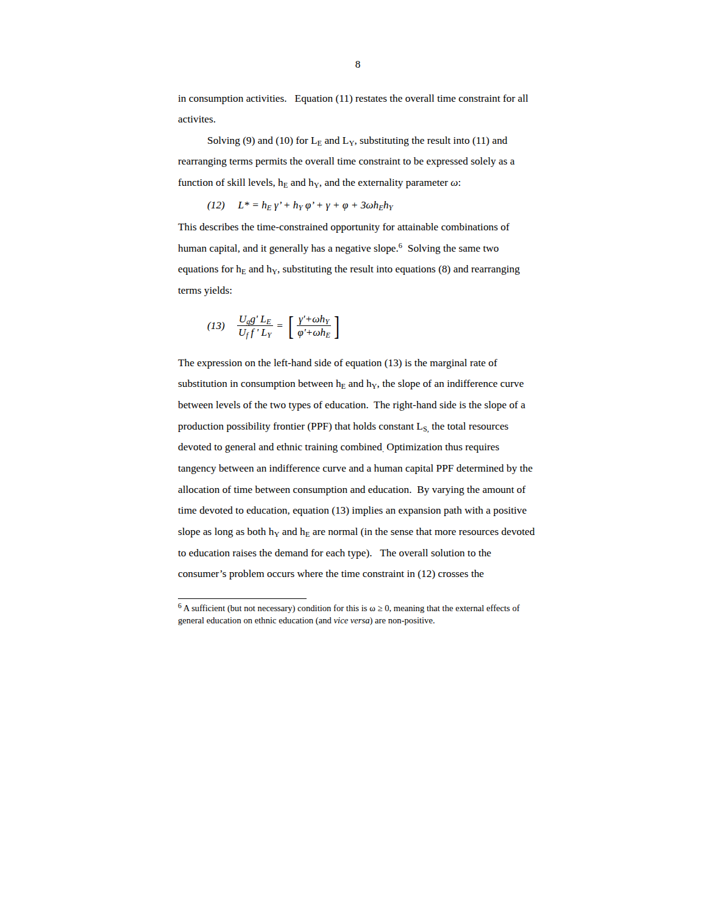8
in consumption activities. Equation (11) restates the overall time constraint for all activites.
Solving (9) and (10) for LE and LY, substituting the result into (11) and rearranging terms permits the overall time constraint to be expressed solely as a function of skill levels, hE and hY, and the externality parameter ω:
(12) L* = hE γ’ + hY φ’ + γ + φ + 3ωhEhY
This describes the time-constrained opportunity for attainable combinations of human capital, and it generally has a negative slope.6 Solving the same two equations for hE and hY, substituting the result into equations (8) and rearranging terms yields:
(13) Ugg' LE Uf f ' LY = [ γ'+ωhY φ'+ωhE ]
The expression on the left-hand side of equation (13) is the marginal rate of substitution in consumption between hE and hY, the slope of an indifference curve between levels of the two types of education. The right-hand side is the slope of a production possibility frontier (PPF) that holds constant LS, the total resources devoted to general and ethnic training combined. Optimization thus requires tangency between an indifference curve and a human capital PPF determined by the allocation of time between consumption and education. By varying the amount of time devoted to education, equation (13) implies an expansion path with a positive slope as long as both hY and hE are normal (in the sense that more resources devoted to education raises the demand for each type). The overall solution to the consumer’s problem occurs where the time constraint in (12) crosses the
6 A sufficient (but not necessary) condition for this is ω ≥ 0, meaning that the external effects of general education on ethnic education (and vice versa) are non-positive.